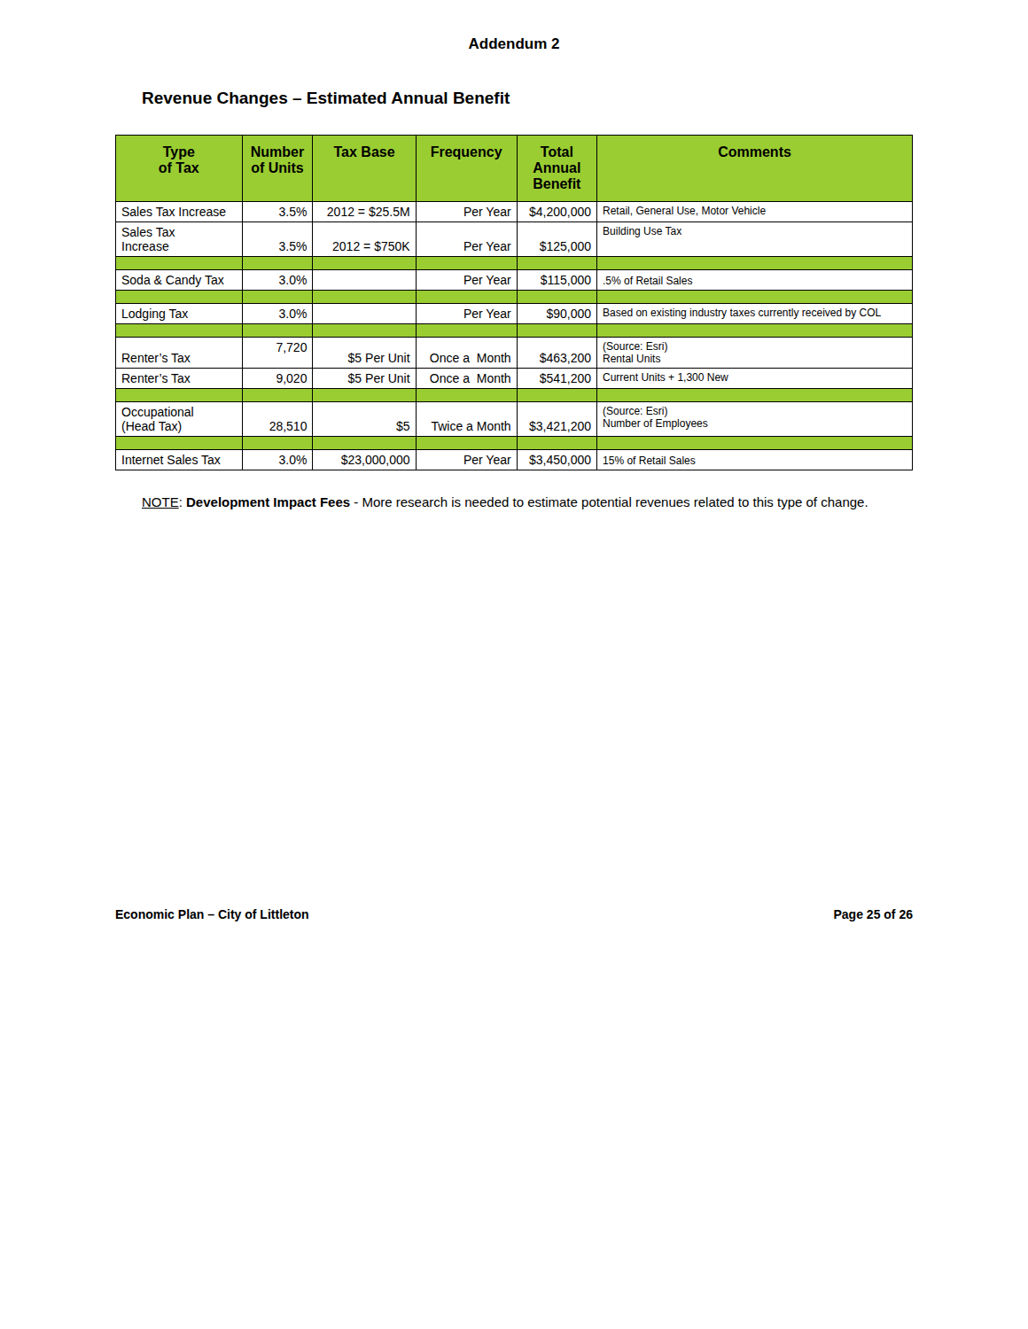Addendum 2
Revenue Changes – Estimated Annual Benefit
| Type of Tax | Number of Units | Tax Base | Frequency | Total Annual Benefit | Comments |
| --- | --- | --- | --- | --- | --- |
| Sales Tax Increase | 3.5% | 2012 = $25.5M | Per Year | $4,200,000 | Retail, General Use, Motor Vehicle |
| Sales Tax Increase | 3.5% | 2012 = $750K | Per Year | $125,000 | Building Use Tax |
| Soda & Candy Tax | 3.0% | | Per Year | $115,000 | .5% of Retail Sales |
| Lodging Tax | 3.0% | | Per Year | $90,000 | Based on existing industry taxes currently received by COL |
| Renter’s Tax | 7,720 | $5 Per Unit | Once a Month | $463,200 | (Source: Esri) Rental Units |
| Renter’s Tax | 9,020 | $5 Per Unit | Once a Month | $541,200 | Current Units + 1,300 New |
| Occupational (Head Tax) | 28,510 | $5 | Twice a Month | $3,421,200 | (Source: Esri) Number of Employees |
| Internet Sales Tax | 3.0% | $23,000,000 | Per Year | $3,450,000 | 15% of Retail Sales |
NOTE: Development Impact Fees - More research is needed to estimate potential revenues related to this type of change.
Economic Plan – City of Littleton Page 25 of 26